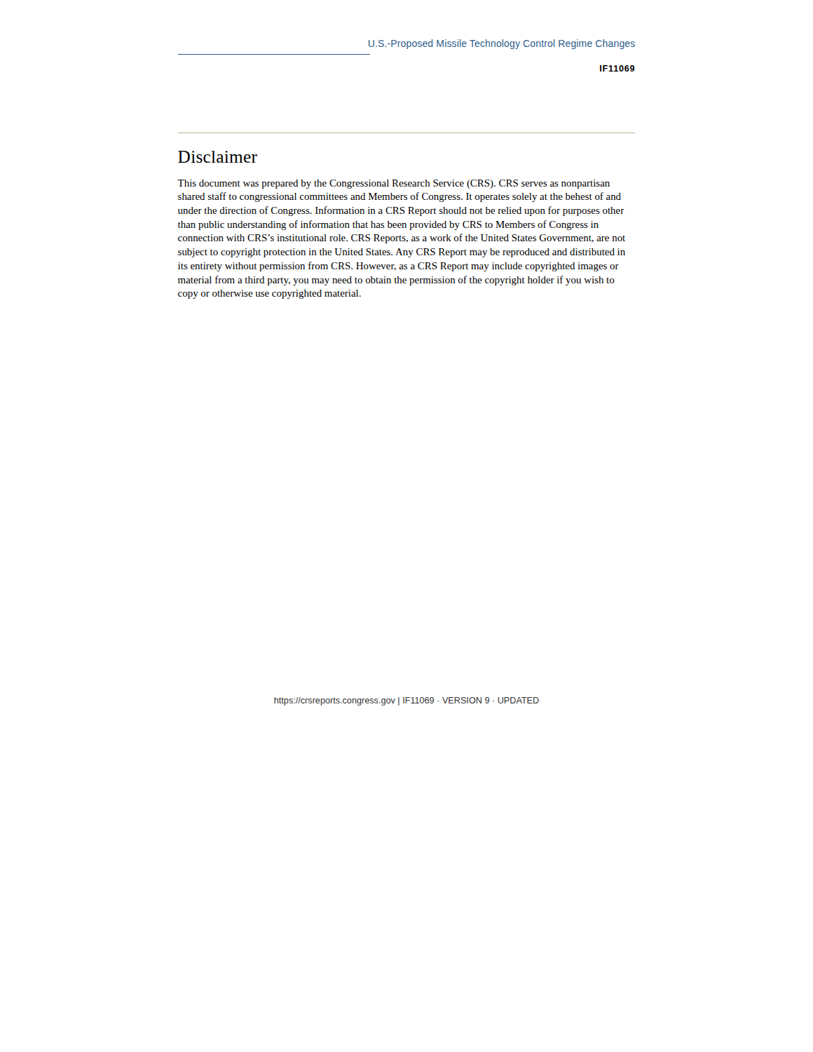U.S.-Proposed Missile Technology Control Regime Changes
IF11069
Disclaimer
This document was prepared by the Congressional Research Service (CRS). CRS serves as nonpartisan shared staff to congressional committees and Members of Congress. It operates solely at the behest of and under the direction of Congress. Information in a CRS Report should not be relied upon for purposes other than public understanding of information that has been provided by CRS to Members of Congress in connection with CRS’s institutional role. CRS Reports, as a work of the United States Government, are not subject to copyright protection in the United States. Any CRS Report may be reproduced and distributed in its entirety without permission from CRS. However, as a CRS Report may include copyrighted images or material from a third party, you may need to obtain the permission of the copyright holder if you wish to copy or otherwise use copyrighted material.
https://crsreports.congress.gov | IF11069 · VERSION 9 · UPDATED